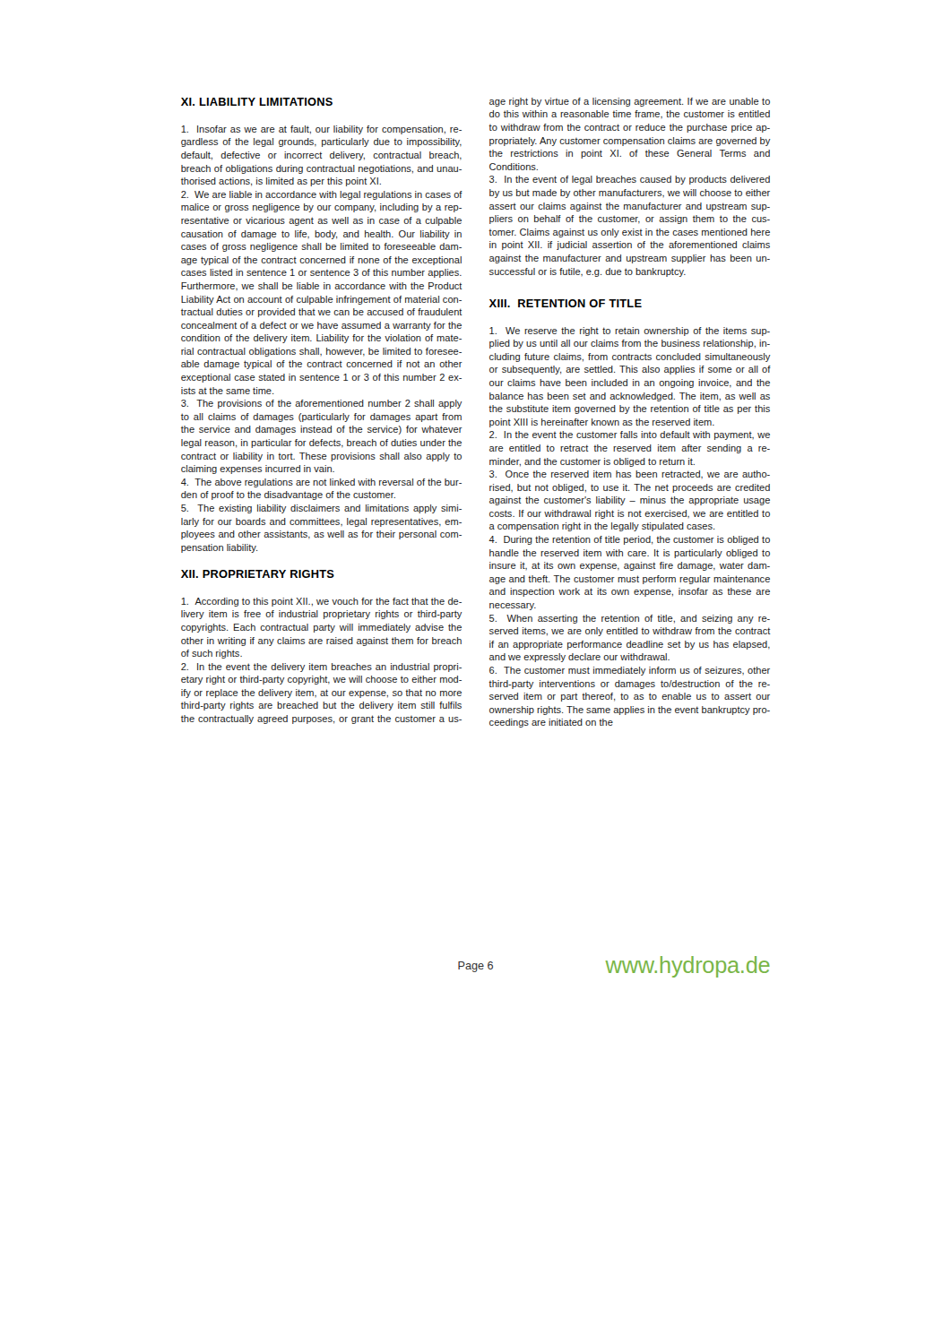XI. LIABILITY LIMITATIONS
1. Insofar as we are at fault, our liability for compensation, regardless of the legal grounds, particularly due to impossibility, default, defective or incorrect delivery, contractual breach, breach of obligations during contractual negotiations, and unauthorised actions, is limited as per this point XI.
2. We are liable in accordance with legal regulations in cases of malice or gross negligence by our company, including by a representative or vicarious agent as well as in case of a culpable causation of damage to life, body, and health. Our liability in cases of gross negligence shall be limited to foreseeable damage typical of the contract concerned if none of the exceptional cases listed in sentence 1 or sentence 3 of this number applies. Furthermore, we shall be liable in accordance with the Product Liability Act on account of culpable infringement of material contractual duties or provided that we can be accused of fraudulent concealment of a defect or we have assumed a warranty for the condition of the delivery item. Liability for the violation of material contractual obligations shall, however, be limited to foreseeable damage typical of the contract concerned if not an other exceptional case stated in sentence 1 or 3 of this number 2 exists at the same time.
3. The provisions of the aforementioned number 2 shall apply to all claims of damages (particularly for damages apart from the service and damages instead of the service) for whatever legal reason, in particular for defects, breach of duties under the contract or liability in tort. These provisions shall also apply to claiming expenses incurred in vain.
4. The above regulations are not linked with reversal of the burden of proof to the disadvantage of the customer.
5. The existing liability disclaimers and limitations apply similarly for our boards and committees, legal representatives, employees and other assistants, as well as for their personal compensation liability.
XII. PROPRIETARY RIGHTS
1. According to this point XII., we vouch for the fact that the delivery item is free of industrial proprietary rights or third-party copyrights. Each contractual party will immediately advise the other in writing if any claims are raised against them for breach of such rights.
2. In the event the delivery item breaches an industrial proprietary right or third-party copyright, we will choose to either modify or replace the delivery item, at our expense, so that no more third-party rights are breached but the delivery item still fulfils the contractually agreed purposes, or grant the customer a usage right by virtue of a licensing agreement. If we are unable to do this within a reasonable time frame, the customer is entitled to withdraw from the contract or reduce the purchase price appropriately. Any customer compensation claims are governed by the restrictions in point XI. of these General Terms and Conditions.
3. In the event of legal breaches caused by products delivered by us but made by other manufacturers, we will choose to either assert our claims against the manufacturer and upstream suppliers on behalf of the customer, or assign them to the customer. Claims against us only exist in the cases mentioned here in point XII. if judicial assertion of the aforementioned claims against the manufacturer and upstream supplier has been unsuccessful or is futile, e.g. due to bankruptcy.
XIII. RETENTION OF TITLE
1. We reserve the right to retain ownership of the items supplied by us until all our claims from the business relationship, including future claims, from contracts concluded simultaneously or subsequently, are settled. This also applies if some or all of our claims have been included in an ongoing invoice, and the balance has been set and acknowledged. The item, as well as the substitute item governed by the retention of title as per this point XIII is hereinafter known as the reserved item.
2. In the event the customer falls into default with payment, we are entitled to retract the reserved item after sending a reminder, and the customer is obliged to return it.
3. Once the reserved item has been retracted, we are authorised, but not obliged, to use it. The net proceeds are credited against the customer's liability – minus the appropriate usage costs. If our withdrawal right is not exercised, we are entitled to a compensation right in the legally stipulated cases.
4. During the retention of title period, the customer is obliged to handle the reserved item with care. It is particularly obliged to insure it, at its own expense, against fire damage, water damage and theft. The customer must perform regular maintenance and inspection work at its own expense, insofar as these are necessary.
5. When asserting the retention of title, and seizing any reserved items, we are only entitled to withdraw from the contract if an appropriate performance deadline set by us has elapsed, and we expressly declare our withdrawal.
6. The customer must immediately inform us of seizures, other third-party interventions or damages to/destruction of the reserved item or part thereof, to as to enable us to assert our ownership rights. The same applies in the event bankruptcy proceedings are initiated on the
Page 6 www.hydropa.de